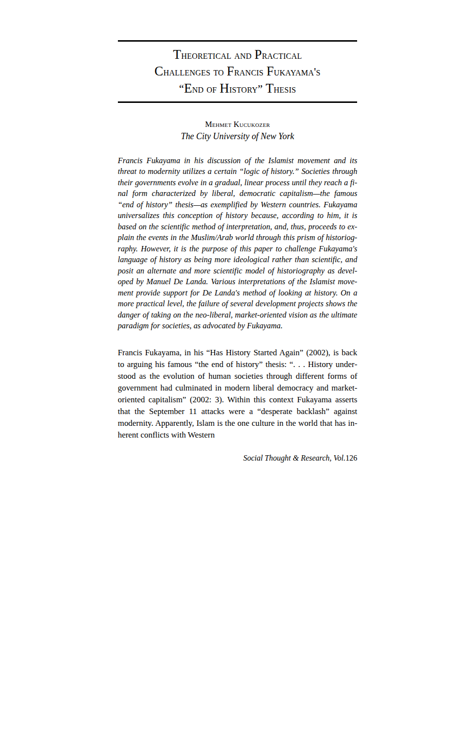Theoretical and Practical
Challenges to Francis Fukayama's
“End of History” Thesis
Mehmet Kucukozer
The City University of New York
Francis Fukayama in his discussion of the Islamist movement and its threat to modernity utilizes a certain “logic of history.” Societies through their governments evolve in a gradual, linear process until they reach a final form characterized by liberal, democratic capitalism—the famous “end of history” thesis—as exemplified by Western countries. Fukayama universalizes this conception of history because, according to him, it is based on the scientific method of interpretation, and, thus, proceeds to explain the events in the Muslim/Arab world through this prism of historiography. However, it is the purpose of this paper to challenge Fukayama's language of history as being more ideological rather than scientific, and posit an alternate and more scientific model of historiography as developed by Manuel De Landa. Various interpretations of the Islamist movement provide support for De Landa's method of looking at history. On a more practical level, the failure of several development projects shows the danger of taking on the neo-liberal, market-oriented vision as the ultimate paradigm for societies, as advocated by Fukayama.
Francis Fukayama, in his “Has History Started Again” (2002), is back to arguing his famous “the end of history” thesis: “. . . History understood as the evolution of human societies through different forms of government had culminated in modern liberal democracy and market-oriented capitalism” (2002: 3). Within this context Fukayama asserts that the September 11 attacks were a “desperate backlash” against modernity. Apparently, Islam is the one culture in the world that has inherent conflicts with Western
Social Thought & Research, Vol. 126